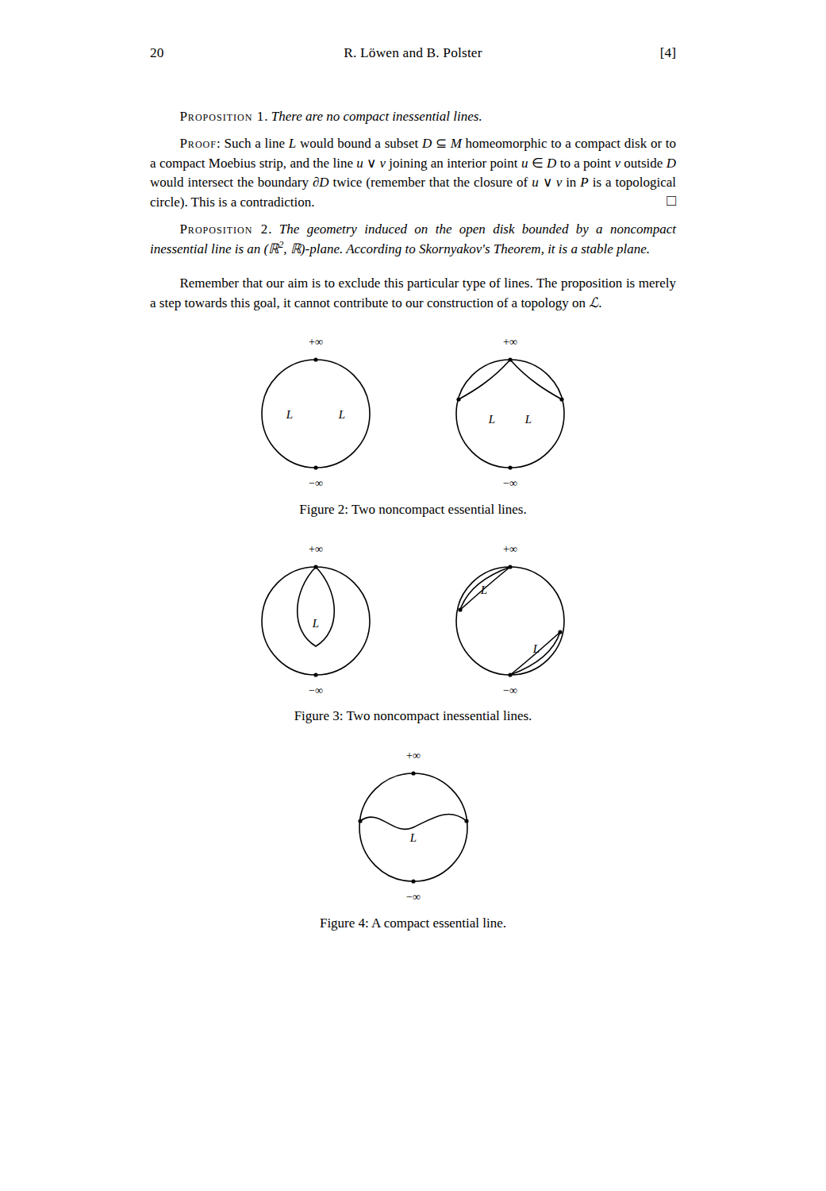20
R. Löwen and B. Polster
[4]
Proposition 1. There are no compact inessential lines.
Proof: Such a line L would bound a subset D ⊆ M homeomorphic to a compact disk or to a compact Moebius strip, and the line u ∨ v joining an interior point u ∈ D to a point v outside D would intersect the boundary ∂D twice (remember that the closure of u ∨ v in P is a topological circle). This is a contradiction.□
Proposition 2. The geometry induced on the open disk bounded by a noncompact inessential line is an (ℝ2, ℝ)-plane. According to Skornyakov's Theorem, it is a stable plane.
Remember that our aim is to exclude this particular type of lines. The proposition is merely a step towards this goal, it cannot contribute to our construction of a topology on ℒ.
+∞ L L −∞ +∞ L L −∞
Figure 2: Two noncompact essential lines.
+∞ L −∞ +∞ L L −∞
Figure 3: Two noncompact inessential lines.
+∞ L −∞
Figure 4: A compact essential line.